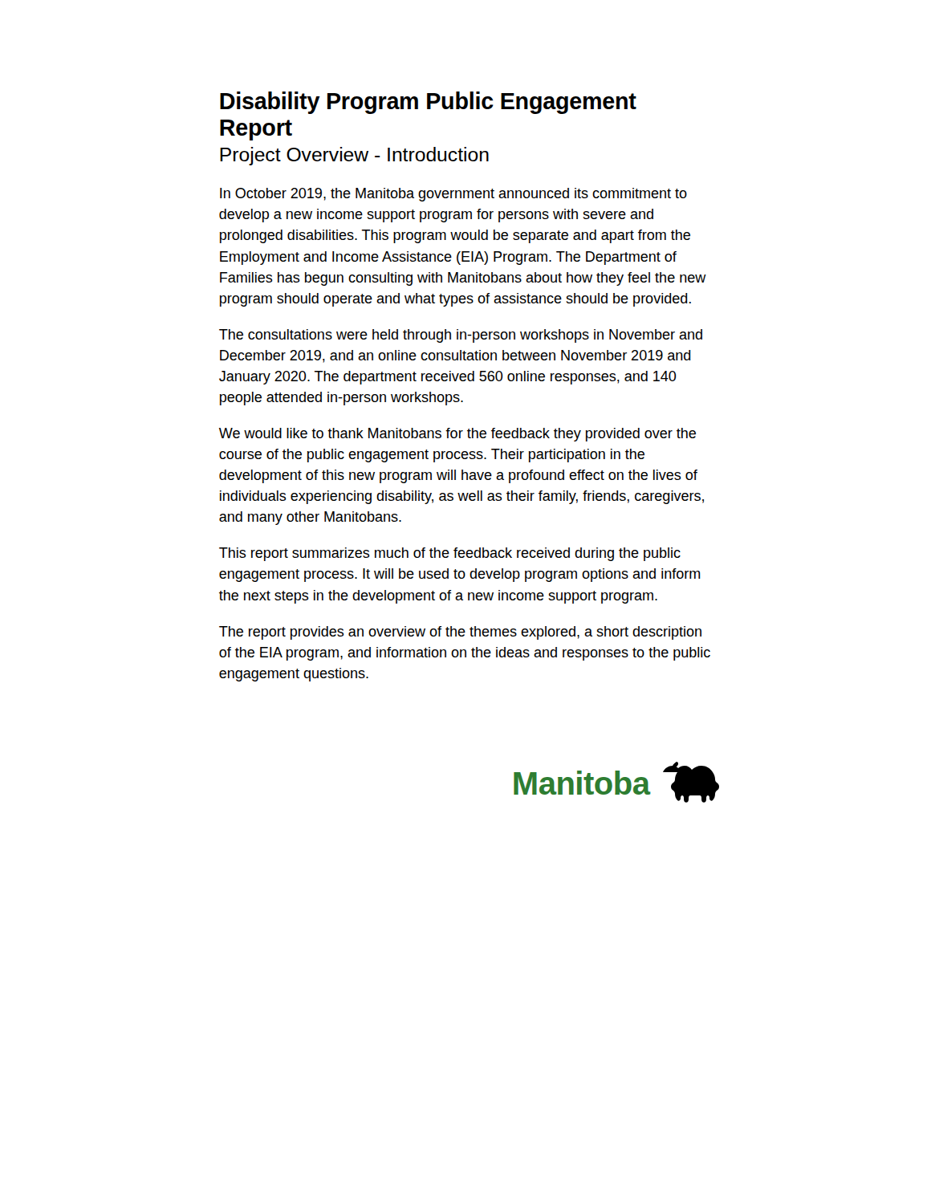Disability Program Public Engagement Report
Project Overview - Introduction
In October 2019, the Manitoba government announced its commitment to develop a new income support program for persons with severe and prolonged disabilities. This program would be separate and apart from the Employment and Income Assistance (EIA) Program. The Department of Families has begun consulting with Manitobans about how they feel the new program should operate and what types of assistance should be provided.
The consultations were held through in-person workshops in November and December 2019, and an online consultation between November 2019 and January 2020. The department received 560 online responses, and 140 people attended in-person workshops.
We would like to thank Manitobans for the feedback they provided over the course of the public engagement process. Their participation in the development of this new program will have a profound effect on the lives of individuals experiencing disability, as well as their family, friends, caregivers, and many other Manitobans.
This report summarizes much of the feedback received during the public engagement process. It will be used to develop program options and inform the next steps in the development of a new income support program.
The report provides an overview of the themes explored, a short description of the EIA program, and information on the ideas and responses to the public engagement questions.
Manitoba